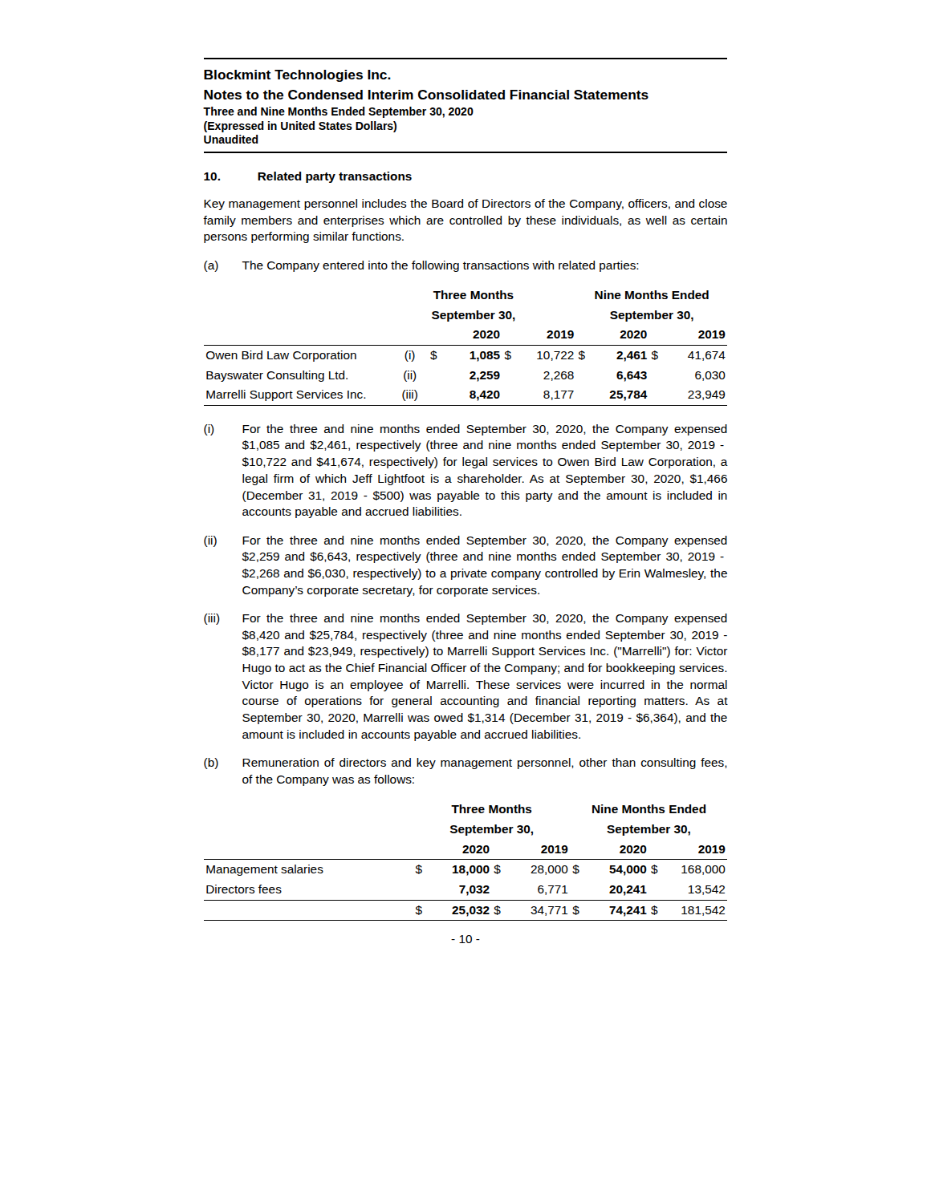Blockmint Technologies Inc.
Notes to the Condensed Interim Consolidated Financial Statements
Three and Nine Months Ended September 30, 2020
(Expressed in United States Dollars)
Unaudited
10.
Related party transactions
Key management personnel includes the Board of Directors of the Company, officers, and close family members and enterprises which are controlled by these individuals, as well as certain persons performing similar functions.
(a)
The Company entered into the following transactions with related parties:
| | | Three Months | | Nine Months Ended |
| | | September 30, | | September 30, |
| | | 2020 | 2019 | 2020 | 2019 |
| Owen Bird Law Corporation | (i) | $ | 1,085 | $ | 10,722 | $ | 2,461 | $ | 41,674 |
| Bayswater Consulting Ltd. | (ii) | | 2,259 | | 2,268 | | 6,643 | | 6,030 |
| Marrelli Support Services Inc. | (iii) | | 8,420 | | 8,177 | | 25,784 | | 23,949 |
(i)
For the three and nine months ended September 30, 2020, the Company expensed $1,085 and $2,461, respectively (three and nine months ended September 30, 2019 - $10,722 and $41,674, respectively) for legal services to Owen Bird Law Corporation, a legal firm of which Jeff Lightfoot is a shareholder. As at September 30, 2020, $1,466 (December 31, 2019 - $500) was payable to this party and the amount is included in accounts payable and accrued liabilities.
(ii)
For the three and nine months ended September 30, 2020, the Company expensed $2,259 and $6,643, respectively (three and nine months ended September 30, 2019 - $2,268 and $6,030, respectively) to a private company controlled by Erin Walmesley, the Company’s corporate secretary, for corporate services.
(iii)
For the three and nine months ended September 30, 2020, the Company expensed $8,420 and $25,784, respectively (three and nine months ended September 30, 2019 - $8,177 and $23,949, respectively) to Marrelli Support Services Inc. ("Marrelli") for: Victor Hugo to act as the Chief Financial Officer of the Company; and for bookkeeping services. Victor Hugo is an employee of Marrelli. These services were incurred in the normal course of operations for general accounting and financial reporting matters. As at September 30, 2020, Marrelli was owed $1,314 (December 31, 2019 - $6,364), and the amount is included in accounts payable and accrued liabilities.
(b)
Remuneration of directors and key management personnel, other than consulting fees, of the Company was as follows:
| | Three Months | Nine Months Ended |
| | September 30, | September 30, |
| | 2020 | 2019 | 2020 | 2019 |
| Management salaries | $ | 18,000 | $ | 28,000 | $ | 54,000 | $ | 168,000 |
| Directors fees | | 7,032 | | 6,771 | | 20,241 | | 13,542 |
| | $ | 25,032 | $ | 34,771 | $ | 74,241 | $ | 181,542 |
- 10 -